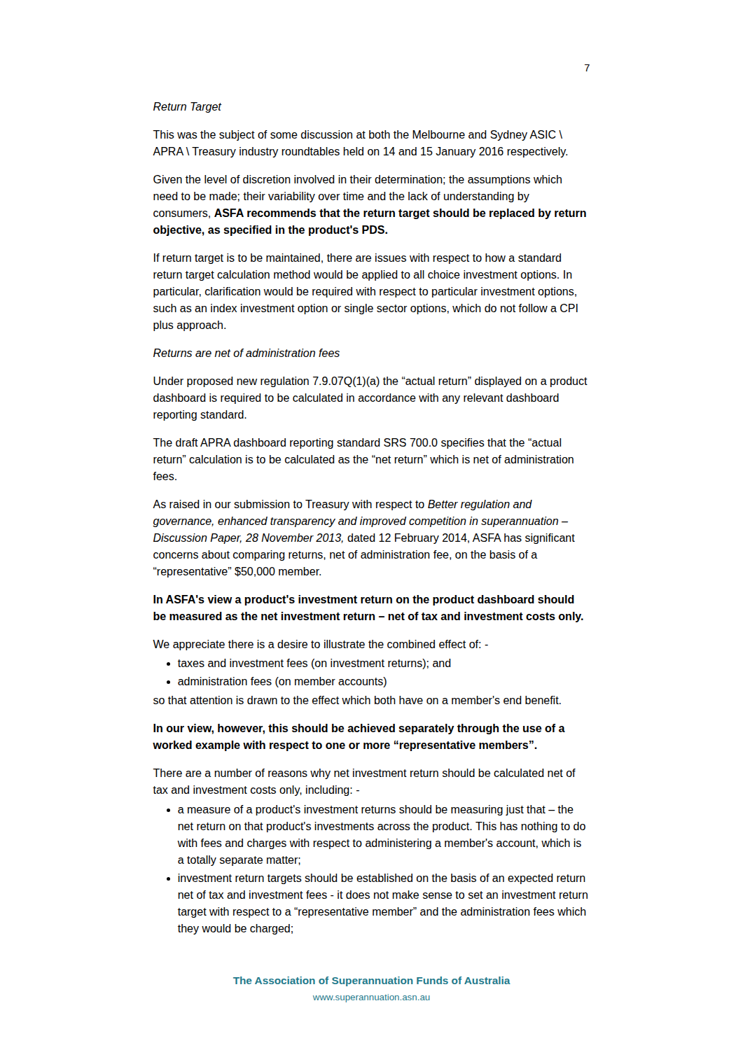7
Return Target
This was the subject of some discussion at both the Melbourne and Sydney ASIC \ APRA \ Treasury industry roundtables held on 14 and 15 January 2016 respectively.
Given the level of discretion involved in their determination; the assumptions which need to be made; their variability over time and the lack of understanding by consumers, ASFA recommends that the return target should be replaced by return objective, as specified in the product's PDS.
If return target is to be maintained, there are issues with respect to how a standard return target calculation method would be applied to all choice investment options. In particular, clarification would be required with respect to particular investment options, such as an index investment option or single sector options, which do not follow a CPI plus approach.
Returns are net of administration fees
Under proposed new regulation 7.9.07Q(1)(a) the “actual return” displayed on a product dashboard is required to be calculated in accordance with any relevant dashboard reporting standard.
The draft APRA dashboard reporting standard SRS 700.0 specifies that the “actual return” calculation is to be calculated as the “net return” which is net of administration fees.
As raised in our submission to Treasury with respect to Better regulation and governance, enhanced transparency and improved competition in superannuation – Discussion Paper, 28 November 2013, dated 12 February 2014, ASFA has significant concerns about comparing returns, net of administration fee, on the basis of a “representative” $50,000 member.
In ASFA's view a product's investment return on the product dashboard should be measured as the net investment return – net of tax and investment costs only.
We appreciate there is a desire to illustrate the combined effect of: -
taxes and investment fees (on investment returns); and
administration fees (on member accounts)
so that attention is drawn to the effect which both have on a member's end benefit.
In our view, however, this should be achieved separately through the use of a worked example with respect to one or more “representative members”.
There are a number of reasons why net investment return should be calculated net of tax and investment costs only, including: -
a measure of a product's investment returns should be measuring just that – the net return on that product's investments across the product. This has nothing to do with fees and charges with respect to administering a member's account, which is a totally separate matter;
investment return targets should be established on the basis of an expected return net of tax and investment fees - it does not make sense to set an investment return target with respect to a “representative member” and the administration fees which they would be charged;
The Association of Superannuation Funds of Australia www.superannuation.asn.au